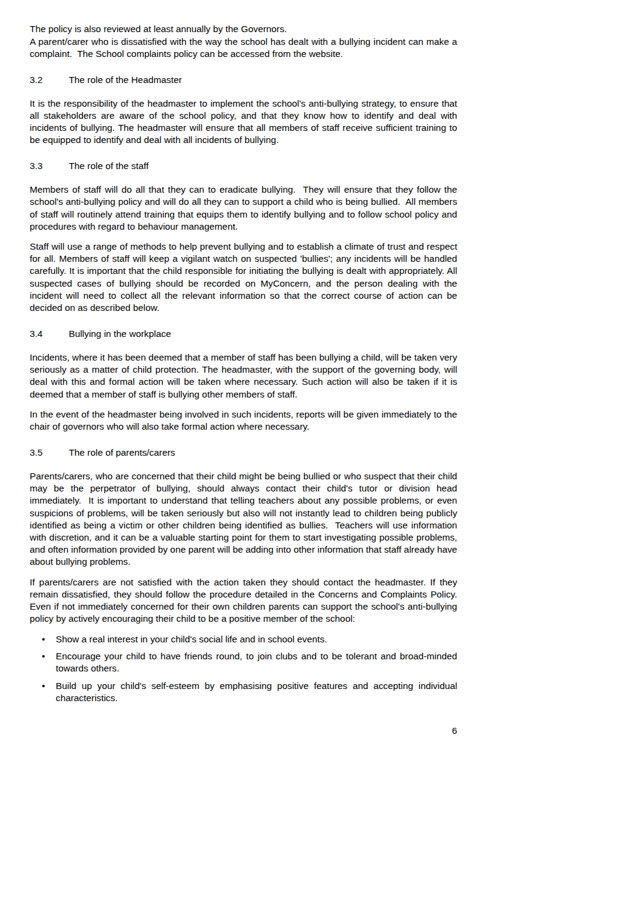The policy is also reviewed at least annually by the Governors.
A parent/carer who is dissatisfied with the way the school has dealt with a bullying incident can make a complaint. The School complaints policy can be accessed from the website.
3.2 The role of the Headmaster
It is the responsibility of the headmaster to implement the school's anti-bullying strategy, to ensure that all stakeholders are aware of the school policy, and that they know how to identify and deal with incidents of bullying. The headmaster will ensure that all members of staff receive sufficient training to be equipped to identify and deal with all incidents of bullying.
3.3 The role of the staff
Members of staff will do all that they can to eradicate bullying. They will ensure that they follow the school's anti-bullying policy and will do all they can to support a child who is being bullied. All members of staff will routinely attend training that equips them to identify bullying and to follow school policy and procedures with regard to behaviour management.
Staff will use a range of methods to help prevent bullying and to establish a climate of trust and respect for all. Members of staff will keep a vigilant watch on suspected 'bullies'; any incidents will be handled carefully. It is important that the child responsible for initiating the bullying is dealt with appropriately. All suspected cases of bullying should be recorded on MyConcern, and the person dealing with the incident will need to collect all the relevant information so that the correct course of action can be decided on as described below.
3.4 Bullying in the workplace
Incidents, where it has been deemed that a member of staff has been bullying a child, will be taken very seriously as a matter of child protection. The headmaster, with the support of the governing body, will deal with this and formal action will be taken where necessary. Such action will also be taken if it is deemed that a member of staff is bullying other members of staff.
In the event of the headmaster being involved in such incidents, reports will be given immediately to the chair of governors who will also take formal action where necessary.
3.5 The role of parents/carers
Parents/carers, who are concerned that their child might be being bullied or who suspect that their child may be the perpetrator of bullying, should always contact their child's tutor or division head immediately. It is important to understand that telling teachers about any possible problems, or even suspicions of problems, will be taken seriously but also will not instantly lead to children being publicly identified as being a victim or other children being identified as bullies. Teachers will use information with discretion, and it can be a valuable starting point for them to start investigating possible problems, and often information provided by one parent will be adding into other information that staff already have about bullying problems.
If parents/carers are not satisfied with the action taken they should contact the headmaster. If they remain dissatisfied, they should follow the procedure detailed in the Concerns and Complaints Policy. Even if not immediately concerned for their own children parents can support the school's anti-bullying policy by actively encouraging their child to be a positive member of the school:
Show a real interest in your child's social life and in school events.
Encourage your child to have friends round, to join clubs and to be tolerant and broad-minded towards others.
Build up your child's self-esteem by emphasising positive features and accepting individual characteristics.
6